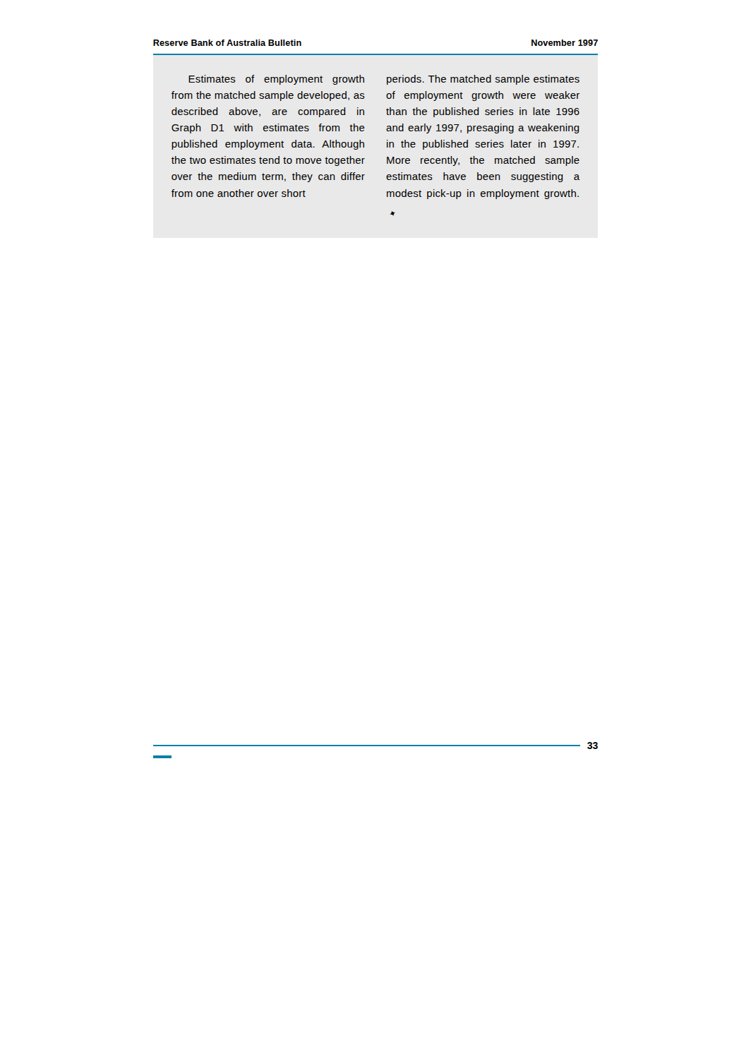Reserve Bank of Australia Bulletin
November 1997
Estimates of employment growth from the matched sample developed, as described above, are compared in Graph D1 with estimates from the published employment data. Although the two estimates tend to move together over the medium term, they can differ from one another over short
periods. The matched sample estimates of employment growth were weaker than the published series in late 1996 and early 1997, presaging a weakening in the published series later in 1997. More recently, the matched sample estimates have been suggesting a modest pick-up in employment growth.✦
33